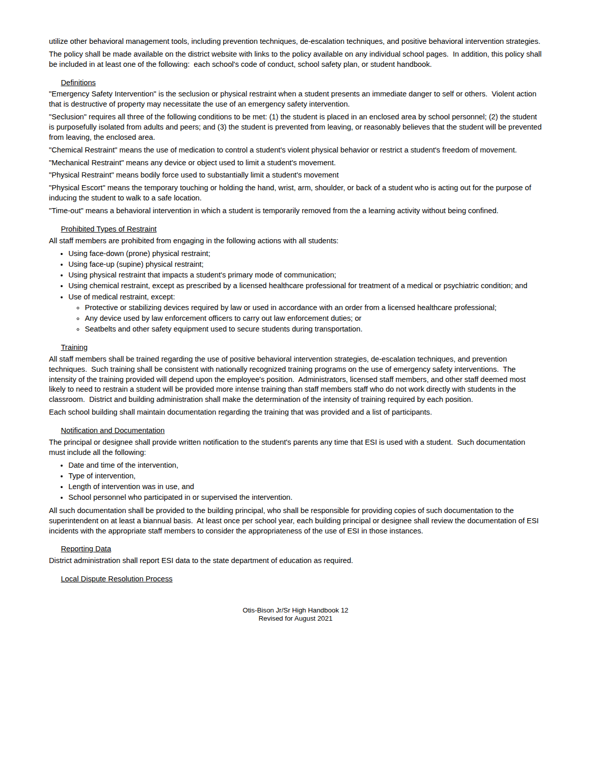utilize other behavioral management tools, including prevention techniques, de-escalation techniques, and positive behavioral intervention strategies.
The policy shall be made available on the district website with links to the policy available on any individual school pages. In addition, this policy shall be included in at least one of the following: each school's code of conduct, school safety plan, or student handbook.
Definitions
"Emergency Safety Intervention" is the seclusion or physical restraint when a student presents an immediate danger to self or others. Violent action that is destructive of property may necessitate the use of an emergency safety intervention.
"Seclusion" requires all three of the following conditions to be met: (1) the student is placed in an enclosed area by school personnel; (2) the student is purposefully isolated from adults and peers; and (3) the student is prevented from leaving, or reasonably believes that the student will be prevented from leaving, the enclosed area.
"Chemical Restraint" means the use of medication to control a student's violent physical behavior or restrict a student's freedom of movement.
"Mechanical Restraint" means any device or object used to limit a student's movement.
"Physical Restraint" means bodily force used to substantially limit a student's movement
"Physical Escort" means the temporary touching or holding the hand, wrist, arm, shoulder, or back of a student who is acting out for the purpose of inducing the student to walk to a safe location.
"Time-out" means a behavioral intervention in which a student is temporarily removed from the a learning activity without being confined.
Prohibited Types of Restraint
All staff members are prohibited from engaging in the following actions with all students:
Using face-down (prone) physical restraint;
Using face-up (supine) physical restraint;
Using physical restraint that impacts a student's primary mode of communication;
Using chemical restraint, except as prescribed by a licensed healthcare professional for treatment of a medical or psychiatric condition; and
Use of medical restraint, except:
Protective or stabilizing devices required by law or used in accordance with an order from a licensed healthcare professional;
Any device used by law enforcement officers to carry out law enforcement duties; or
Seatbelts and other safety equipment used to secure students during transportation.
Training
All staff members shall be trained regarding the use of positive behavioral intervention strategies, de-escalation techniques, and prevention techniques. Such training shall be consistent with nationally recognized training programs on the use of emergency safety interventions. The intensity of the training provided will depend upon the employee's position. Administrators, licensed staff members, and other staff deemed most likely to need to restrain a student will be provided more intense training than staff members staff who do not work directly with students in the classroom. District and building administration shall make the determination of the intensity of training required by each position.
Each school building shall maintain documentation regarding the training that was provided and a list of participants.
Notification and Documentation
The principal or designee shall provide written notification to the student's parents any time that ESI is used with a student. Such documentation must include all the following:
Date and time of the intervention,
Type of intervention,
Length of intervention was in use, and
School personnel who participated in or supervised the intervention.
All such documentation shall be provided to the building principal, who shall be responsible for providing copies of such documentation to the superintendent on at least a biannual basis. At least once per school year, each building principal or designee shall review the documentation of ESI incidents with the appropriate staff members to consider the appropriateness of the use of ESI in those instances.
Reporting Data
District administration shall report ESI data to the state department of education as required.
Local Dispute Resolution Process
Otis-Bison Jr/Sr High Handbook 12
Revised for August 2021